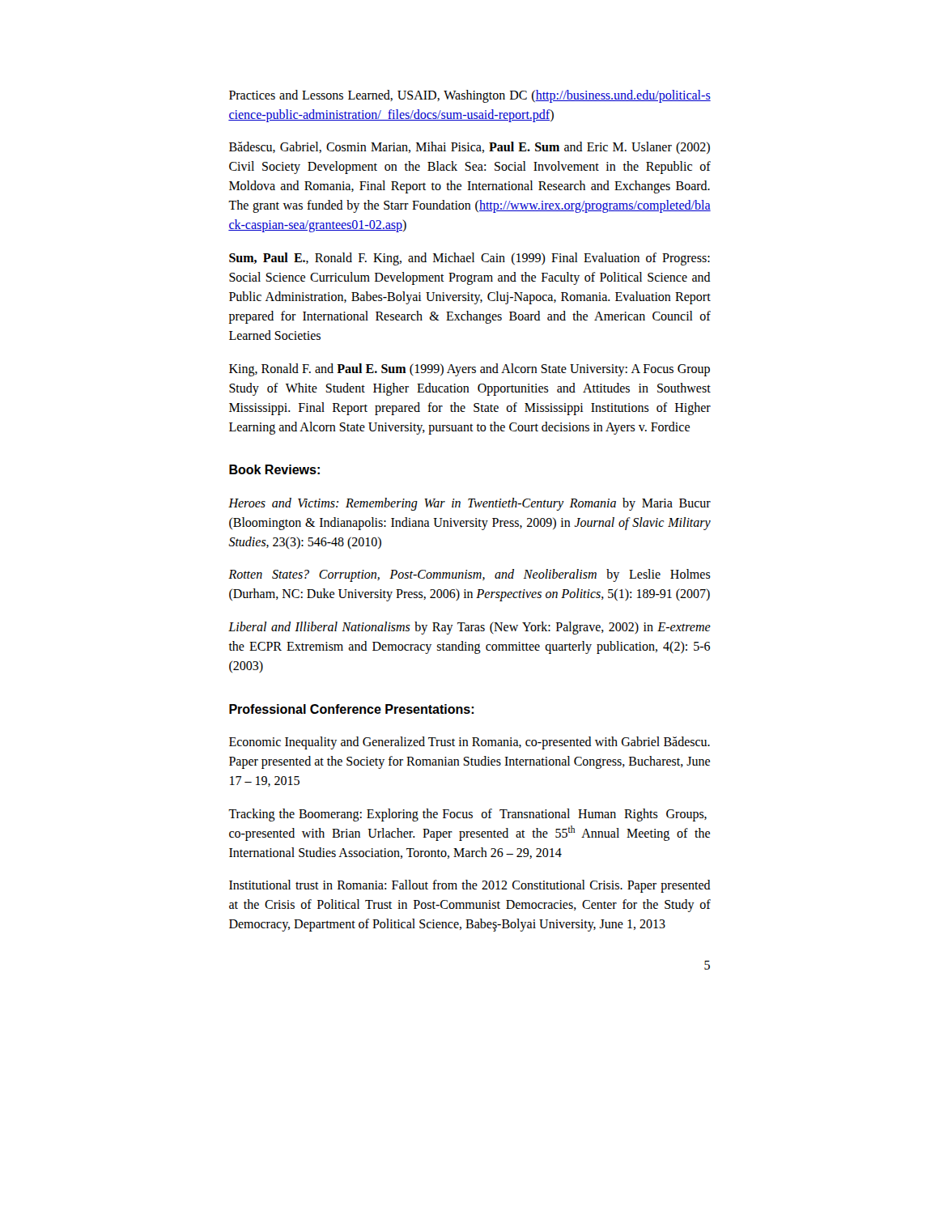Practices and Lessons Learned, USAID, Washington DC (http://business.und.edu/political-science-public-administration/_files/docs/sum-usaid-report.pdf)
Bădescu, Gabriel, Cosmin Marian, Mihai Pisica, Paul E. Sum and Eric M. Uslaner (2002) Civil Society Development on the Black Sea: Social Involvement in the Republic of Moldova and Romania, Final Report to the International Research and Exchanges Board. The grant was funded by the Starr Foundation (http://www.irex.org/programs/completed/black-caspian-sea/grantees01-02.asp)
Sum, Paul E., Ronald F. King, and Michael Cain (1999) Final Evaluation of Progress: Social Science Curriculum Development Program and the Faculty of Political Science and Public Administration, Babes-Bolyai University, Cluj-Napoca, Romania. Evaluation Report prepared for International Research & Exchanges Board and the American Council of Learned Societies
King, Ronald F. and Paul E. Sum (1999) Ayers and Alcorn State University: A Focus Group Study of White Student Higher Education Opportunities and Attitudes in Southwest Mississippi. Final Report prepared for the State of Mississippi Institutions of Higher Learning and Alcorn State University, pursuant to the Court decisions in Ayers v. Fordice
Book Reviews:
Heroes and Victims: Remembering War in Twentieth-Century Romania by Maria Bucur (Bloomington & Indianapolis: Indiana University Press, 2009) in Journal of Slavic Military Studies, 23(3): 546-48 (2010)
Rotten States? Corruption, Post-Communism, and Neoliberalism by Leslie Holmes (Durham, NC: Duke University Press, 2006) in Perspectives on Politics, 5(1): 189-91 (2007)
Liberal and Illiberal Nationalisms by Ray Taras (New York: Palgrave, 2002) in E-extreme the ECPR Extremism and Democracy standing committee quarterly publication, 4(2): 5-6 (2003)
Professional Conference Presentations:
Economic Inequality and Generalized Trust in Romania, co-presented with Gabriel Bădescu. Paper presented at the Society for Romanian Studies International Congress, Bucharest, June 17 – 19, 2015
Tracking the Boomerang: Exploring the Focus of Transnational Human Rights Groups, co-presented with Brian Urlacher. Paper presented at the 55th Annual Meeting of the International Studies Association, Toronto, March 26 – 29, 2014
Institutional trust in Romania: Fallout from the 2012 Constitutional Crisis. Paper presented at the Crisis of Political Trust in Post-Communist Democracies, Center for the Study of Democracy, Department of Political Science, Babeş-Bolyai University, June 1, 2013
5